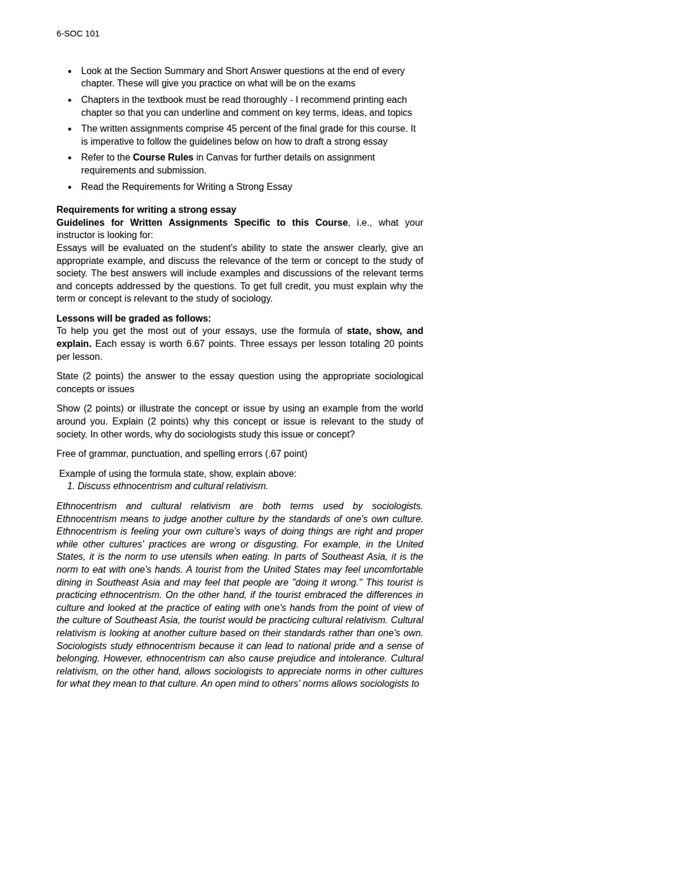6-SOC 101
Look at the Section Summary and Short Answer questions at the end of every chapter. These will give you practice on what will be on the exams
Chapters in the textbook must be read thoroughly - I recommend printing each chapter so that you can underline and comment on key terms, ideas, and topics
The written assignments comprise 45 percent of the final grade for this course. It is imperative to follow the guidelines below on how to draft a strong essay
Refer to the Course Rules in Canvas for further details on assignment requirements and submission.
Read the Requirements for Writing a Strong Essay
Requirements for writing a strong essay
Guidelines for Written Assignments Specific to this Course, i.e., what your instructor is looking for:
Essays will be evaluated on the student's ability to state the answer clearly, give an appropriate example, and discuss the relevance of the term or concept to the study of society. The best answers will include examples and discussions of the relevant terms and concepts addressed by the questions. To get full credit, you must explain why the term or concept is relevant to the study of sociology.
Lessons will be graded as follows:
To help you get the most out of your essays, use the formula of state, show, and explain. Each essay is worth 6.67 points. Three essays per lesson totaling 20 points per lesson.
State (2 points) the answer to the essay question using the appropriate sociological concepts or issues
Show (2 points) or illustrate the concept or issue by using an example from the world around you. Explain (2 points) why this concept or issue is relevant to the study of society. In other words, why do sociologists study this issue or concept?
Free of grammar, punctuation, and spelling errors (.67 point)
Example of using the formula state, show, explain above:
Discuss ethnocentrism and cultural relativism.
Ethnocentrism and cultural relativism are both terms used by sociologists. Ethnocentrism means to judge another culture by the standards of one's own culture. Ethnocentrism is feeling your own culture's ways of doing things are right and proper while other cultures' practices are wrong or disgusting. For example, in the United States, it is the norm to use utensils when eating. In parts of Southeast Asia, it is the norm to eat with one's hands. A tourist from the United States may feel uncomfortable dining in Southeast Asia and may feel that people are "doing it wrong." This tourist is practicing ethnocentrism. On the other hand, if the tourist embraced the differences in culture and looked at the practice of eating with one's hands from the point of view of the culture of Southeast Asia, the tourist would be practicing cultural relativism. Cultural relativism is looking at another culture based on their standards rather than one's own. Sociologists study ethnocentrism because it can lead to national pride and a sense of belonging. However, ethnocentrism can also cause prejudice and intolerance. Cultural relativism, on the other hand, allows sociologists to appreciate norms in other cultures for what they mean to that culture. An open mind to others' norms allows sociologists to